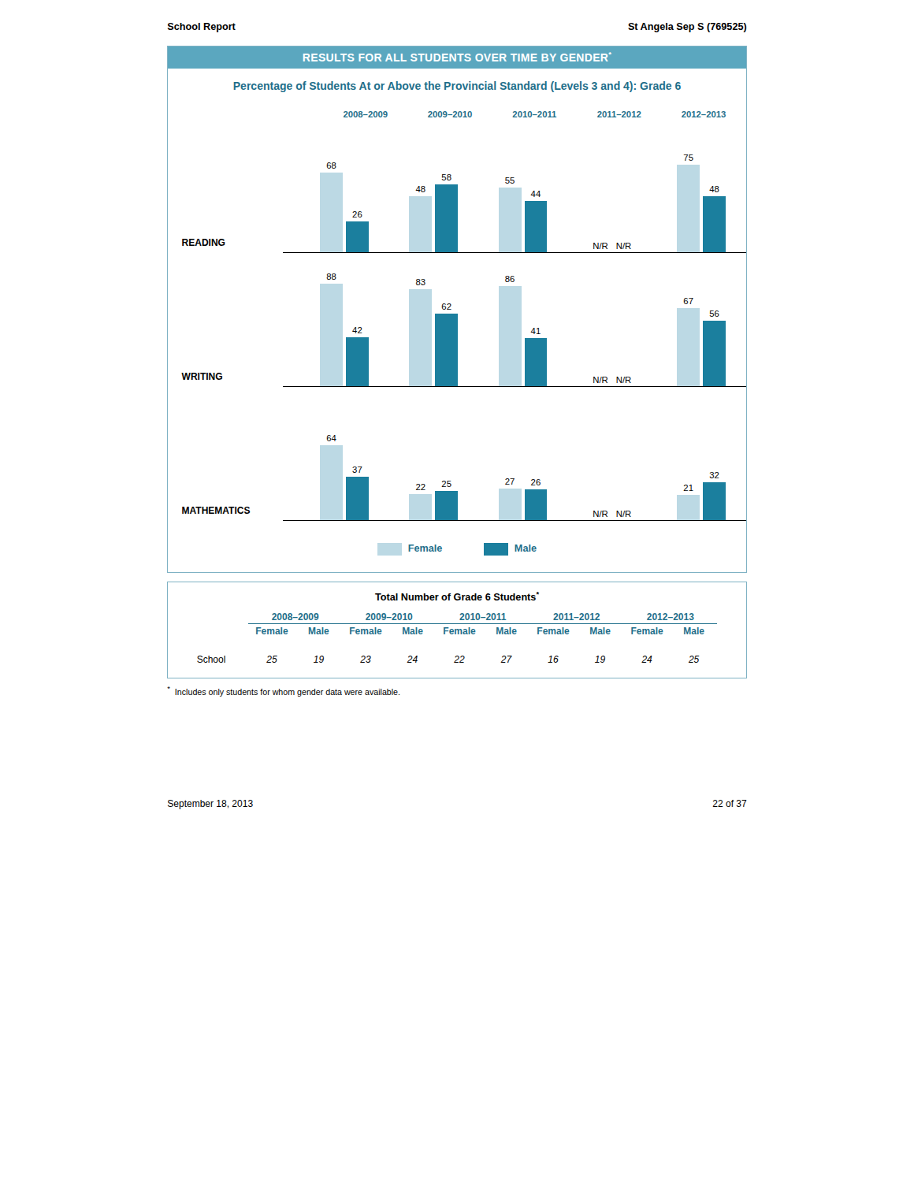School Report
St Angela Sep S (769525)
RESULTS FOR ALL STUDENTS OVER TIME BY GENDER*
Percentage of Students At or Above the Provincial Standard (Levels 3 and 4): Grade 6
2008–2009 2009–2010 2010–2011 2011–2012 2012–2013
READING
68
26
48
58
55
44
N/R N/R
75
48
WRITING
88
42
83
62
86
41
N/R N/R
67
56
MATHEMATICS
64
37
22
25
27
26
N/R N/R
21
32
Female
Male
Total Number of Grade 6 Students*
| | 2008–2009 | 2009–2010 | 2010–2011 | 2011–2012 | 2012–2013 |
| | Female | Male | Female | Male | Female | Male | Female | Male | Female | Male |
| School | 25 | 19 | 23 | 24 | 22 | 27 | 16 | 19 | 24 | 25 |
* Includes only students for whom gender data were available.
September 18, 2013
22 of 37